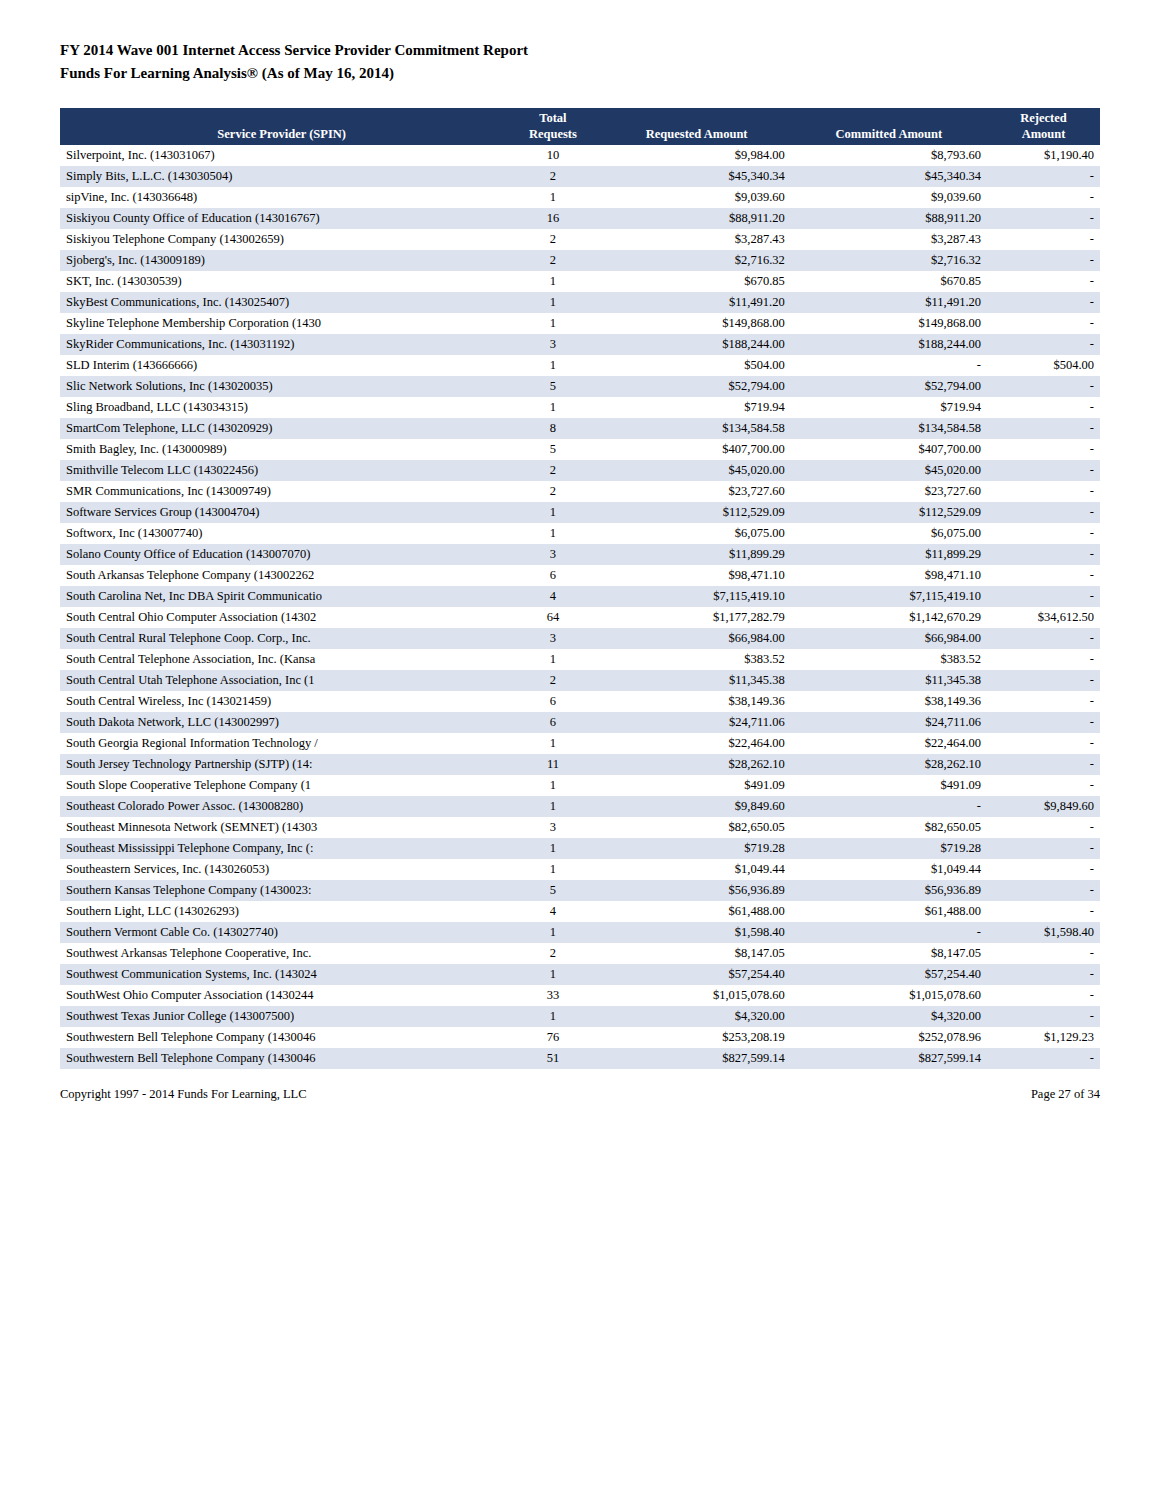FY 2014 Wave 001 Internet Access Service Provider Commitment Report
Funds For Learning Analysis® (As of May 16, 2014)
| Service Provider (SPIN) | Total Requests | Requested Amount | Committed Amount | Rejected Amount |
| --- | --- | --- | --- | --- |
| Silverpoint, Inc. (143031067) | 10 | $9,984.00 | $8,793.60 | $1,190.40 |
| Simply Bits, L.L.C. (143030504) | 2 | $45,340.34 | $45,340.34 | - |
| sipVine, Inc. (143036648) | 1 | $9,039.60 | $9,039.60 | - |
| Siskiyou County Office of Education (143016767) | 16 | $88,911.20 | $88,911.20 | - |
| Siskiyou Telephone Company (143002659) | 2 | $3,287.43 | $3,287.43 | - |
| Sjoberg's, Inc. (143009189) | 2 | $2,716.32 | $2,716.32 | - |
| SKT, Inc. (143030539) | 1 | $670.85 | $670.85 | - |
| SkyBest Communications, Inc. (143025407) | 1 | $11,491.20 | $11,491.20 | - |
| Skyline Telephone Membership Corporation (1430 | 1 | $149,868.00 | $149,868.00 | - |
| SkyRider Communications, Inc. (143031192) | 3 | $188,244.00 | $188,244.00 | - |
| SLD Interim (143666666) | 1 | $504.00 | - | $504.00 |
| Slic Network Solutions, Inc (143020035) | 5 | $52,794.00 | $52,794.00 | - |
| Sling Broadband, LLC (143034315) | 1 | $719.94 | $719.94 | - |
| SmartCom Telephone, LLC (143020929) | 8 | $134,584.58 | $134,584.58 | - |
| Smith Bagley, Inc. (143000989) | 5 | $407,700.00 | $407,700.00 | - |
| Smithville Telecom LLC (143022456) | 2 | $45,020.00 | $45,020.00 | - |
| SMR Communications, Inc (143009749) | 2 | $23,727.60 | $23,727.60 | - |
| Software Services Group (143004704) | 1 | $112,529.09 | $112,529.09 | - |
| Softworx, Inc (143007740) | 1 | $6,075.00 | $6,075.00 | - |
| Solano County Office of Education (143007070) | 3 | $11,899.29 | $11,899.29 | - |
| South Arkansas Telephone Company (143002262 | 6 | $98,471.10 | $98,471.10 | - |
| South Carolina Net, Inc DBA Spirit Communicatio | 4 | $7,115,419.10 | $7,115,419.10 | - |
| South Central Ohio Computer Association (14302 | 64 | $1,177,282.79 | $1,142,670.29 | $34,612.50 |
| South Central Rural Telephone Coop. Corp., Inc. | 3 | $66,984.00 | $66,984.00 | - |
| South Central Telephone Association, Inc. (Kansa | 1 | $383.52 | $383.52 | - |
| South Central Utah Telephone Association, Inc (1 | 2 | $11,345.38 | $11,345.38 | - |
| South Central Wireless, Inc (143021459) | 6 | $38,149.36 | $38,149.36 | - |
| South Dakota Network, LLC (143002997) | 6 | $24,711.06 | $24,711.06 | - |
| South Georgia Regional Information Technology / | 1 | $22,464.00 | $22,464.00 | - |
| South Jersey Technology Partnership (SJTP) (14: | 11 | $28,262.10 | $28,262.10 | - |
| South Slope Cooperative Telephone Company (1 | 1 | $491.09 | $491.09 | - |
| Southeast Colorado Power Assoc. (143008280) | 1 | $9,849.60 | - | $9,849.60 |
| Southeast Minnesota Network (SEMNET) (14303 | 3 | $82,650.05 | $82,650.05 | - |
| Southeast Mississippi Telephone Company, Inc (: | 1 | $719.28 | $719.28 | - |
| Southeastern Services, Inc. (143026053) | 1 | $1,049.44 | $1,049.44 | - |
| Southern Kansas Telephone Company (1430023: | 5 | $56,936.89 | $56,936.89 | - |
| Southern Light, LLC (143026293) | 4 | $61,488.00 | $61,488.00 | - |
| Southern Vermont Cable Co. (143027740) | 1 | $1,598.40 | - | $1,598.40 |
| Southwest Arkansas Telephone Cooperative, Inc. | 2 | $8,147.05 | $8,147.05 | - |
| Southwest Communication Systems, Inc. (143024 | 1 | $57,254.40 | $57,254.40 | - |
| SouthWest Ohio Computer Association (1430244 | 33 | $1,015,078.60 | $1,015,078.60 | - |
| Southwest Texas Junior College (143007500) | 1 | $4,320.00 | $4,320.00 | - |
| Southwestern Bell Telephone Company (1430046 | 76 | $253,208.19 | $252,078.96 | $1,129.23 |
| Southwestern Bell Telephone Company (1430046 | 51 | $827,599.14 | $827,599.14 | - |
Copyright 1997 - 2014 Funds For Learning, LLC Page 27 of 34